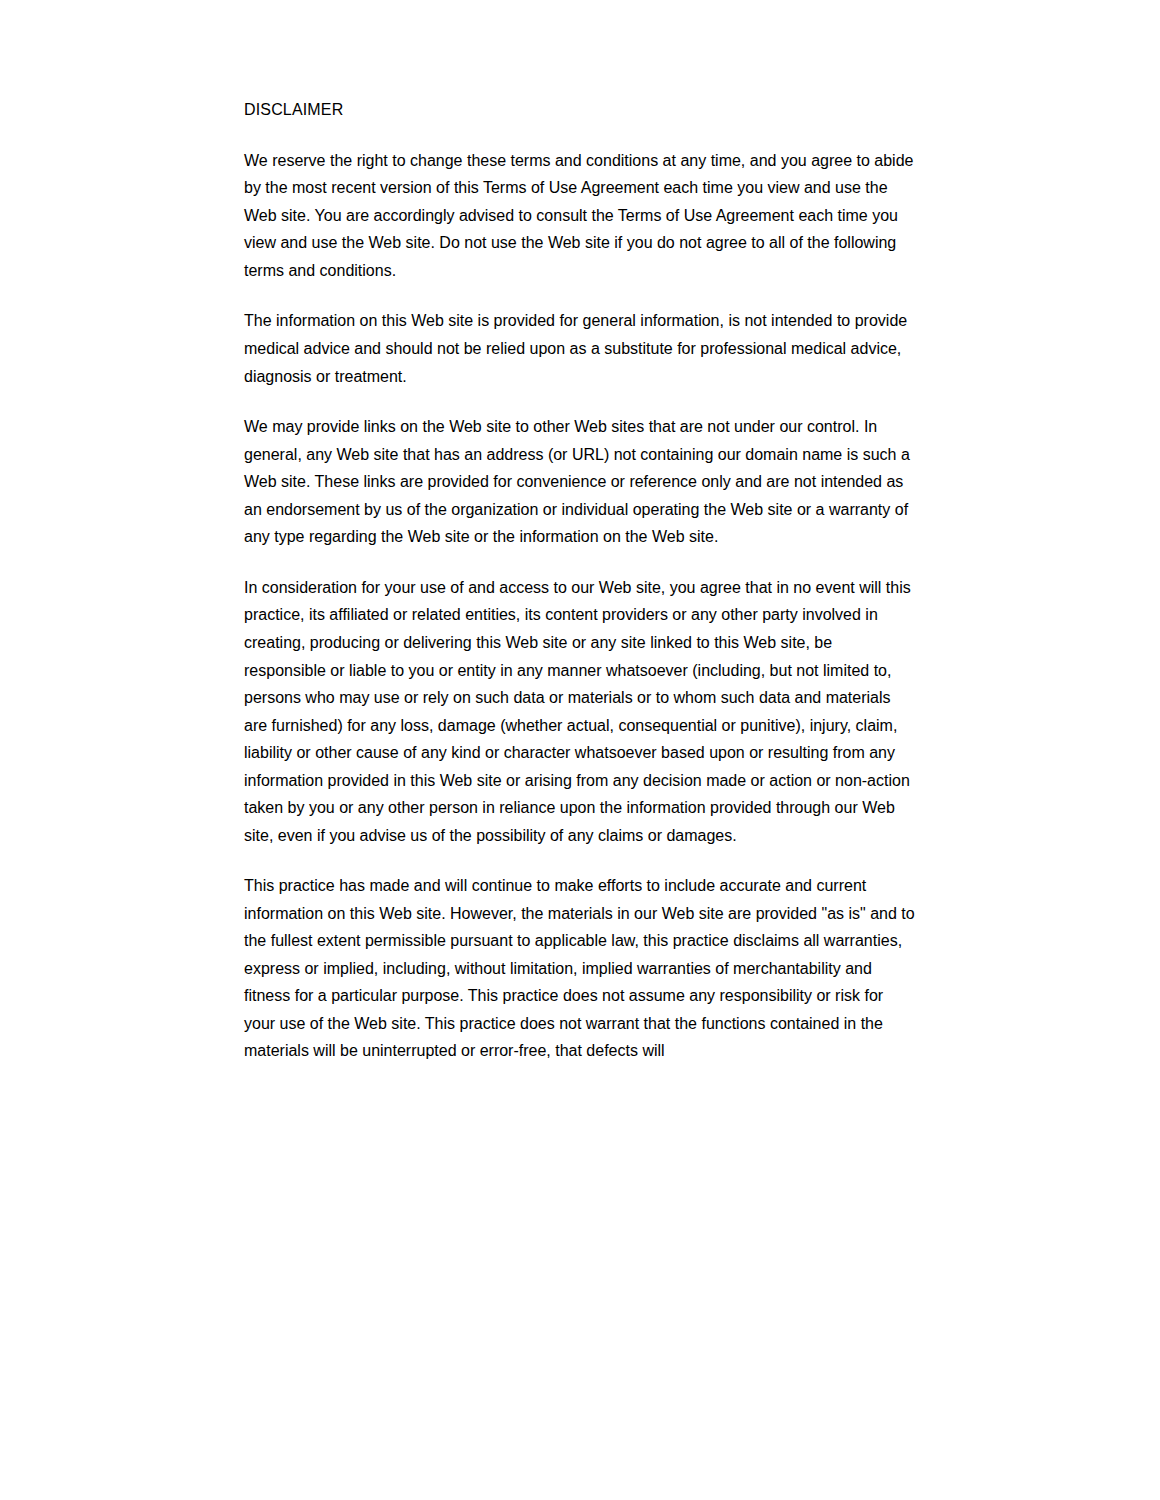DISCLAIMER
We reserve the right to change these terms and conditions at any time, and you agree to abide by the most recent version of this Terms of Use Agreement each time you view and use the Web site. You are accordingly advised to consult the Terms of Use Agreement each time you view and use the Web site. Do not use the Web site if you do not agree to all of the following terms and conditions.
The information on this Web site is provided for general information, is not intended to provide medical advice and should not be relied upon as a substitute for professional medical advice, diagnosis or treatment.
We may provide links on the Web site to other Web sites that are not under our control. In general, any Web site that has an address (or URL) not containing our domain name is such a Web site. These links are provided for convenience or reference only and are not intended as an endorsement by us of the organization or individual operating the Web site or a warranty of any type regarding the Web site or the information on the Web site.
In consideration for your use of and access to our Web site, you agree that in no event will this practice, its affiliated or related entities, its content providers or any other party involved in creating, producing or delivering this Web site or any site linked to this Web site, be responsible or liable to you or entity in any manner whatsoever (including, but not limited to, persons who may use or rely on such data or materials or to whom such data and materials are furnished) for any loss, damage (whether actual, consequential or punitive), injury, claim, liability or other cause of any kind or character whatsoever based upon or resulting from any information provided in this Web site or arising from any decision made or action or non-action taken by you or any other person in reliance upon the information provided through our Web site, even if you advise us of the possibility of any claims or damages.
This practice has made and will continue to make efforts to include accurate and current information on this Web site. However, the materials in our Web site are provided "as is" and to the fullest extent permissible pursuant to applicable law, this practice disclaims all warranties, express or implied, including, without limitation, implied warranties of merchantability and fitness for a particular purpose. This practice does not assume any responsibility or risk for your use of the Web site. This practice does not warrant that the functions contained in the materials will be uninterrupted or error-free, that defects will